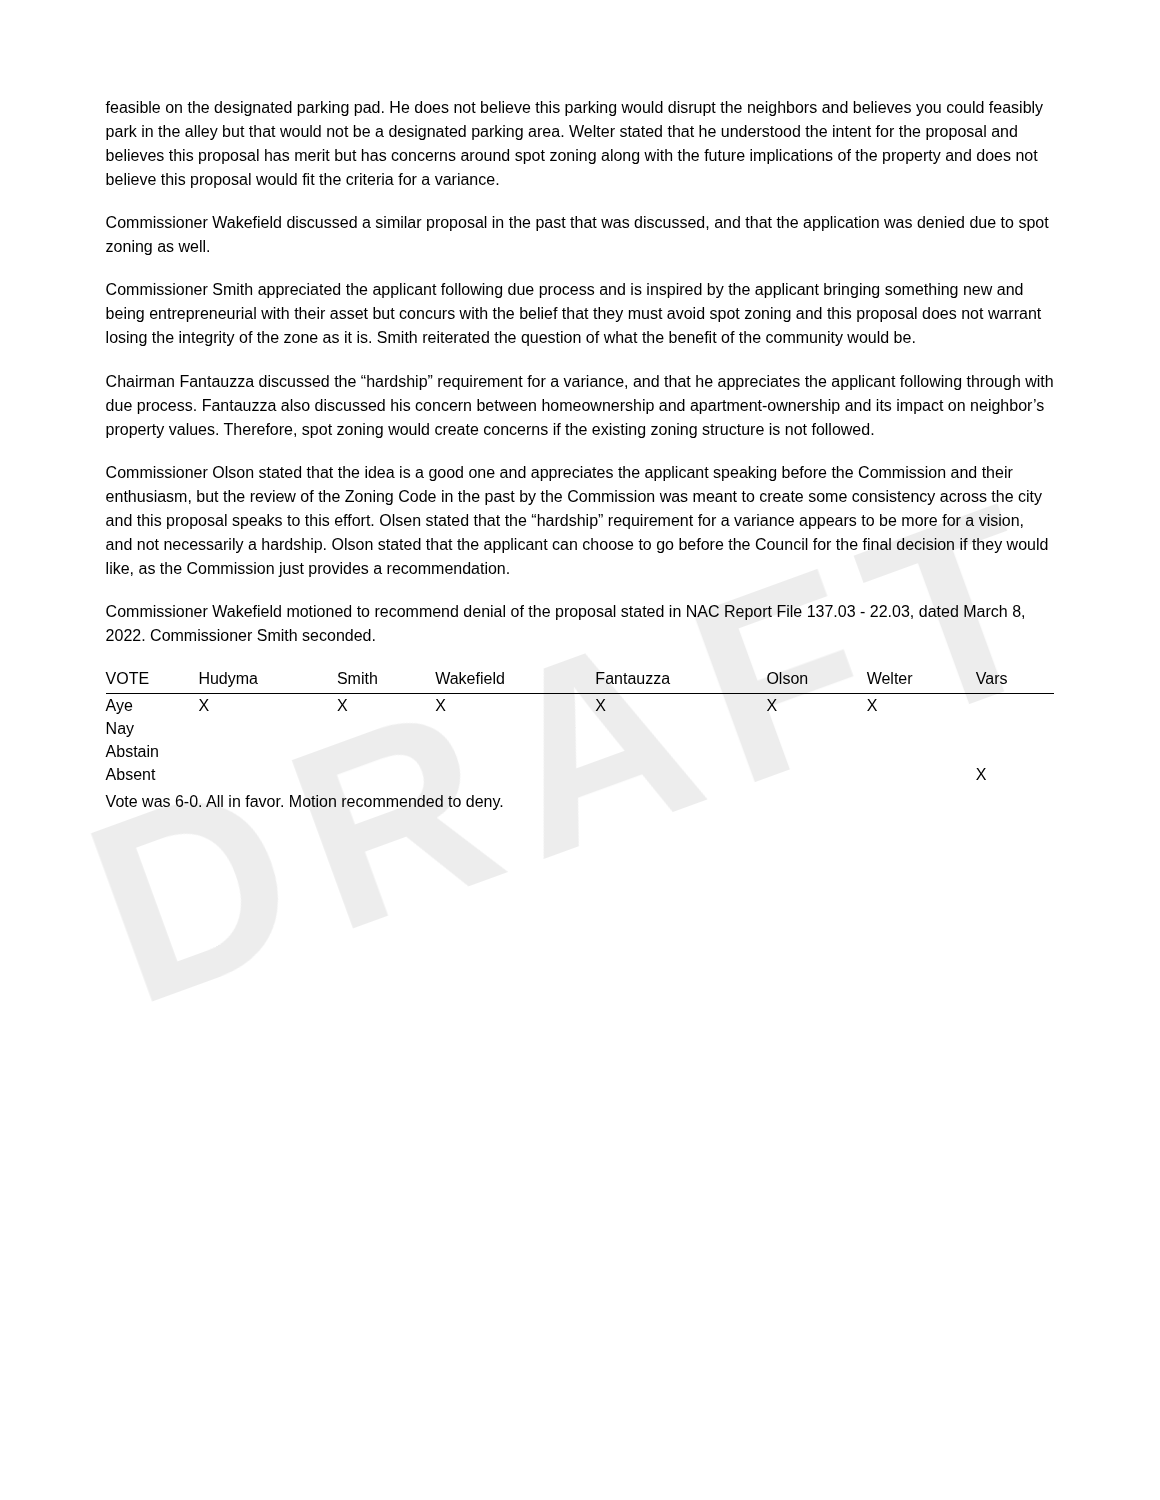DRAFT
feasible on the designated parking pad. He does not believe this parking would disrupt the neighbors and believes you could feasibly park in the alley but that would not be a designated parking area. Welter stated that he understood the intent for the proposal and believes this proposal has merit but has concerns around spot zoning along with the future implications of the property and does not believe this proposal would fit the criteria for a variance.
Commissioner Wakefield discussed a similar proposal in the past that was discussed, and that the application was denied due to spot zoning as well.
Commissioner Smith appreciated the applicant following due process and is inspired by the applicant bringing something new and being entrepreneurial with their asset but concurs with the belief that they must avoid spot zoning and this proposal does not warrant losing the integrity of the zone as it is. Smith reiterated the question of what the benefit of the community would be.
Chairman Fantauzza discussed the “hardship” requirement for a variance, and that he appreciates the applicant following through with due process. Fantauzza also discussed his concern between homeownership and apartment-ownership and its impact on neighbor’s property values. Therefore, spot zoning would create concerns if the existing zoning structure is not followed.
Commissioner Olson stated that the idea is a good one and appreciates the applicant speaking before the Commission and their enthusiasm, but the review of the Zoning Code in the past by the Commission was meant to create some consistency across the city and this proposal speaks to this effort. Olsen stated that the “hardship” requirement for a variance appears to be more for a vision, and not necessarily a hardship. Olson stated that the applicant can choose to go before the Council for the final decision if they would like, as the Commission just provides a recommendation.
Commissioner Wakefield motioned to recommend denial of the proposal stated in NAC Report File 137.03 - 22.03, dated March 8, 2022. Commissioner Smith seconded.
| VOTE | Hudyma | Smith | Wakefield | Fantauzza | Olson | Welter | Vars |
| --- | --- | --- | --- | --- | --- | --- | --- |
| Aye | X | X | X | X | X | X | |
| Nay | | | | | | | |
| Abstain | | | | | | | |
| Absent | | | | | | | X |
Vote was 6-0. All in favor. Motion recommended to deny.